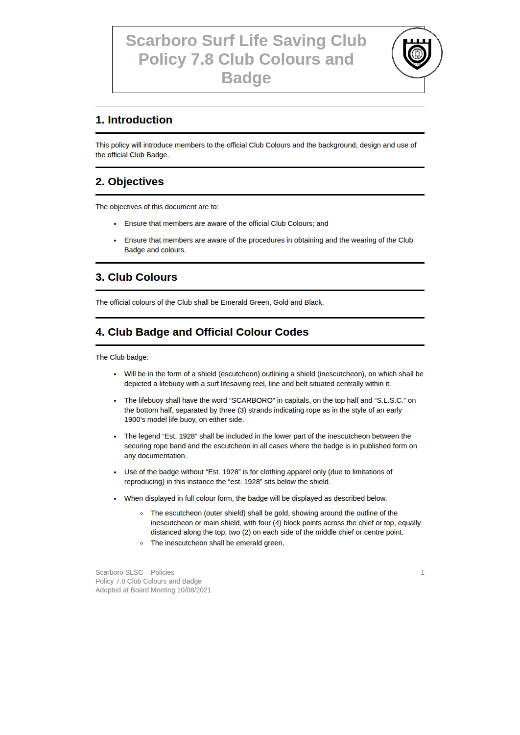Scarboro Surf Life Saving Club
Policy 7.8 Club Colours and Badge
SCARBORO S.L.S.C. Est. 1928
1. Introduction
This policy will introduce members to the official Club Colours and the background, design and use of the official Club Badge.
2. Objectives
The objectives of this document are to:
Ensure that members are aware of the official Club Colours; and
Ensure that members are aware of the procedures in obtaining and the wearing of the Club Badge and colours.
3. Club Colours
The official colours of the Club shall be Emerald Green, Gold and Black.
4. Club Badge and Official Colour Codes
The Club badge:
Will be in the form of a shield (escutcheon) outlining a shield (inescutcheon), on which shall be depicted a lifebuoy with a surf lifesaving reel, line and belt situated centrally within it.
The lifebuoy shall have the word “SCARBORO” in capitals, on the top half and “S.L.S.C.” on the bottom half, separated by three (3) strands indicating rope as in the style of an early 1900’s model life buoy, on either side.
The legend “Est. 1928” shall be included in the lower part of the inescutcheon between the securing rope band and the escutcheon in all cases where the badge is in published form on any documentation.
Use of the badge without “Est. 1928” is for clothing apparel only (due to limitations of reproducing) in this instance the “est. 1928” sits below the shield.
When displayed in full colour form, the badge will be displayed as described below.
The escutcheon (outer shield) shall be gold, showing around the outline of the inescutcheon or main shield, with four (4) block points across the chief or top, equally distanced along the top, two (2) on each side of the middle chief or centre point.
The inescutcheon shall be emerald green,
Scarboro SLSC – Policies
Policy 7.8 Club Colours and Badge
Adopted at Board Meeting 10/08/2021 1